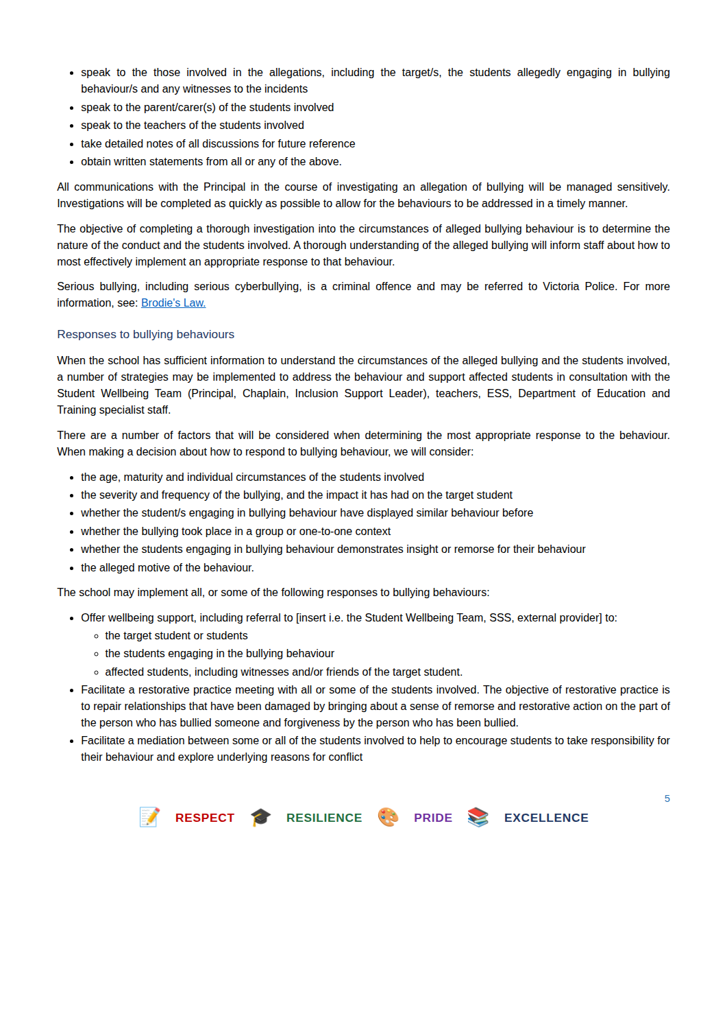speak to the those involved in the allegations, including the target/s, the students allegedly engaging in bullying behaviour/s and any witnesses to the incidents
speak to the parent/carer(s) of the students involved
speak to the teachers of the students involved
take detailed notes of all discussions for future reference
obtain written statements from all or any of the above.
All communications with the Principal in the course of investigating an allegation of bullying will be managed sensitively. Investigations will be completed as quickly as possible to allow for the behaviours to be addressed in a timely manner.
The objective of completing a thorough investigation into the circumstances of alleged bullying behaviour is to determine the nature of the conduct and the students involved. A thorough understanding of the alleged bullying will inform staff about how to most effectively implement an appropriate response to that behaviour.
Serious bullying, including serious cyberbullying, is a criminal offence and may be referred to Victoria Police. For more information, see: Brodie's Law.
Responses to bullying behaviours
When the school has sufficient information to understand the circumstances of the alleged bullying and the students involved, a number of strategies may be implemented to address the behaviour and support affected students in consultation with the Student Wellbeing Team (Principal, Chaplain, Inclusion Support Leader), teachers, ESS, Department of Education and Training specialist staff.
There are a number of factors that will be considered when determining the most appropriate response to the behaviour. When making a decision about how to respond to bullying behaviour, we will consider:
the age, maturity and individual circumstances of the students involved
the severity and frequency of the bullying, and the impact it has had on the target student
whether the student/s engaging in bullying behaviour have displayed similar behaviour before
whether the bullying took place in a group or one-to-one context
whether the students engaging in bullying behaviour demonstrates insight or remorse for their behaviour
the alleged motive of the behaviour.
The school may implement all, or some of the following responses to bullying behaviours:
Offer wellbeing support, including referral to [insert i.e. the Student Wellbeing Team, SSS, external provider] to:
the target student or students
the students engaging in the bullying behaviour
affected students, including witnesses and/or friends of the target student.
Facilitate a restorative practice meeting with all or some of the students involved. The objective of restorative practice is to repair relationships that have been damaged by bringing about a sense of remorse and restorative action on the part of the person who has bullied someone and forgiveness by the person who has been bullied.
Facilitate a mediation between some or all of the students involved to help to encourage students to take responsibility for their behaviour and explore underlying reasons for conflict
5
| 📝 | RESPECT | 🎓 | RESILIENCE | 🎨 | PRIDE | 📚 | EXCELLENCE |